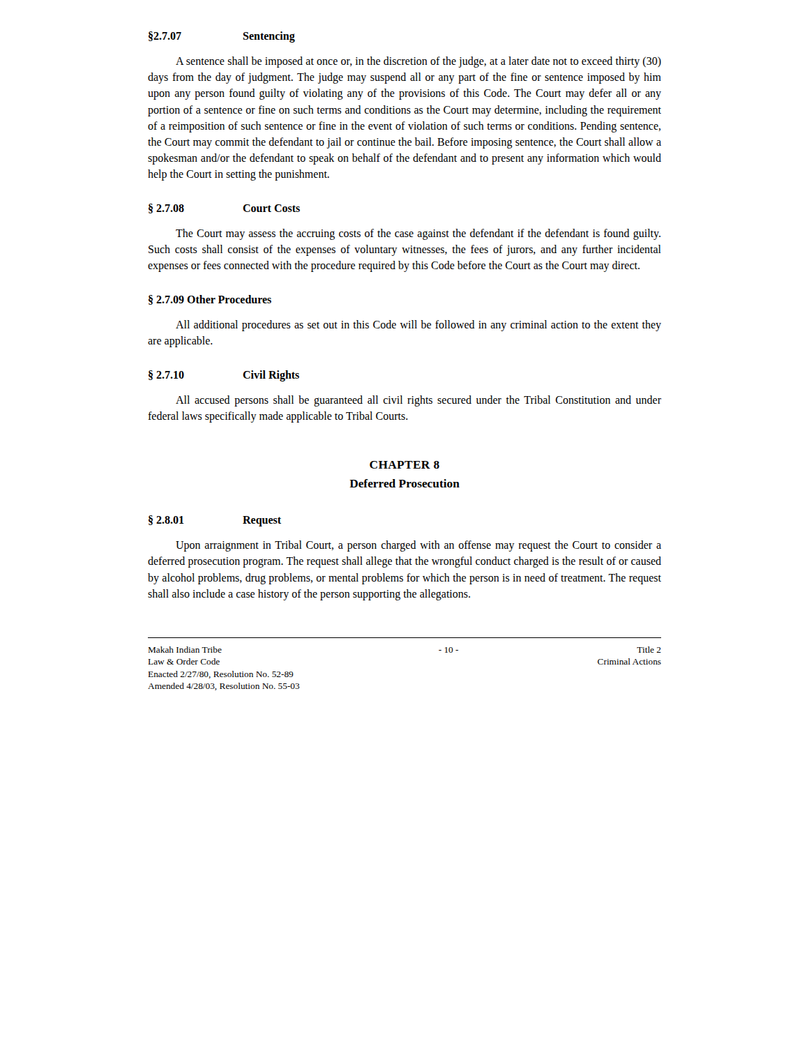§2.7.07 Sentencing
A sentence shall be imposed at once or, in the discretion of the judge, at a later date not to exceed thirty (30) days from the day of judgment. The judge may suspend all or any part of the fine or sentence imposed by him upon any person found guilty of violating any of the provisions of this Code. The Court may defer all or any portion of a sentence or fine on such terms and conditions as the Court may determine, including the requirement of a reimposition of such sentence or fine in the event of violation of such terms or conditions. Pending sentence, the Court may commit the defendant to jail or continue the bail. Before imposing sentence, the Court shall allow a spokesman and/or the defendant to speak on behalf of the defendant and to present any information which would help the Court in setting the punishment.
§ 2.7.08 Court Costs
The Court may assess the accruing costs of the case against the defendant if the defendant is found guilty. Such costs shall consist of the expenses of voluntary witnesses, the fees of jurors, and any further incidental expenses or fees connected with the procedure required by this Code before the Court as the Court may direct.
§ 2.7.09 Other Procedures
All additional procedures as set out in this Code will be followed in any criminal action to the extent they are applicable.
§ 2.7.10 Civil Rights
All accused persons shall be guaranteed all civil rights secured under the Tribal Constitution and under federal laws specifically made applicable to Tribal Courts.
CHAPTER 8
Deferred Prosecution
§ 2.8.01 Request
Upon arraignment in Tribal Court, a person charged with an offense may request the Court to consider a deferred prosecution program. The request shall allege that the wrongful conduct charged is the result of or caused by alcohol problems, drug problems, or mental problems for which the person is in need of treatment. The request shall also include a case history of the person supporting the allegations.
Makah Indian Tribe
Law & Order Code
Enacted 2/27/80, Resolution No. 52-89
Amended 4/28/03, Resolution No. 55-03
- 10 -
Title 2
Criminal Actions